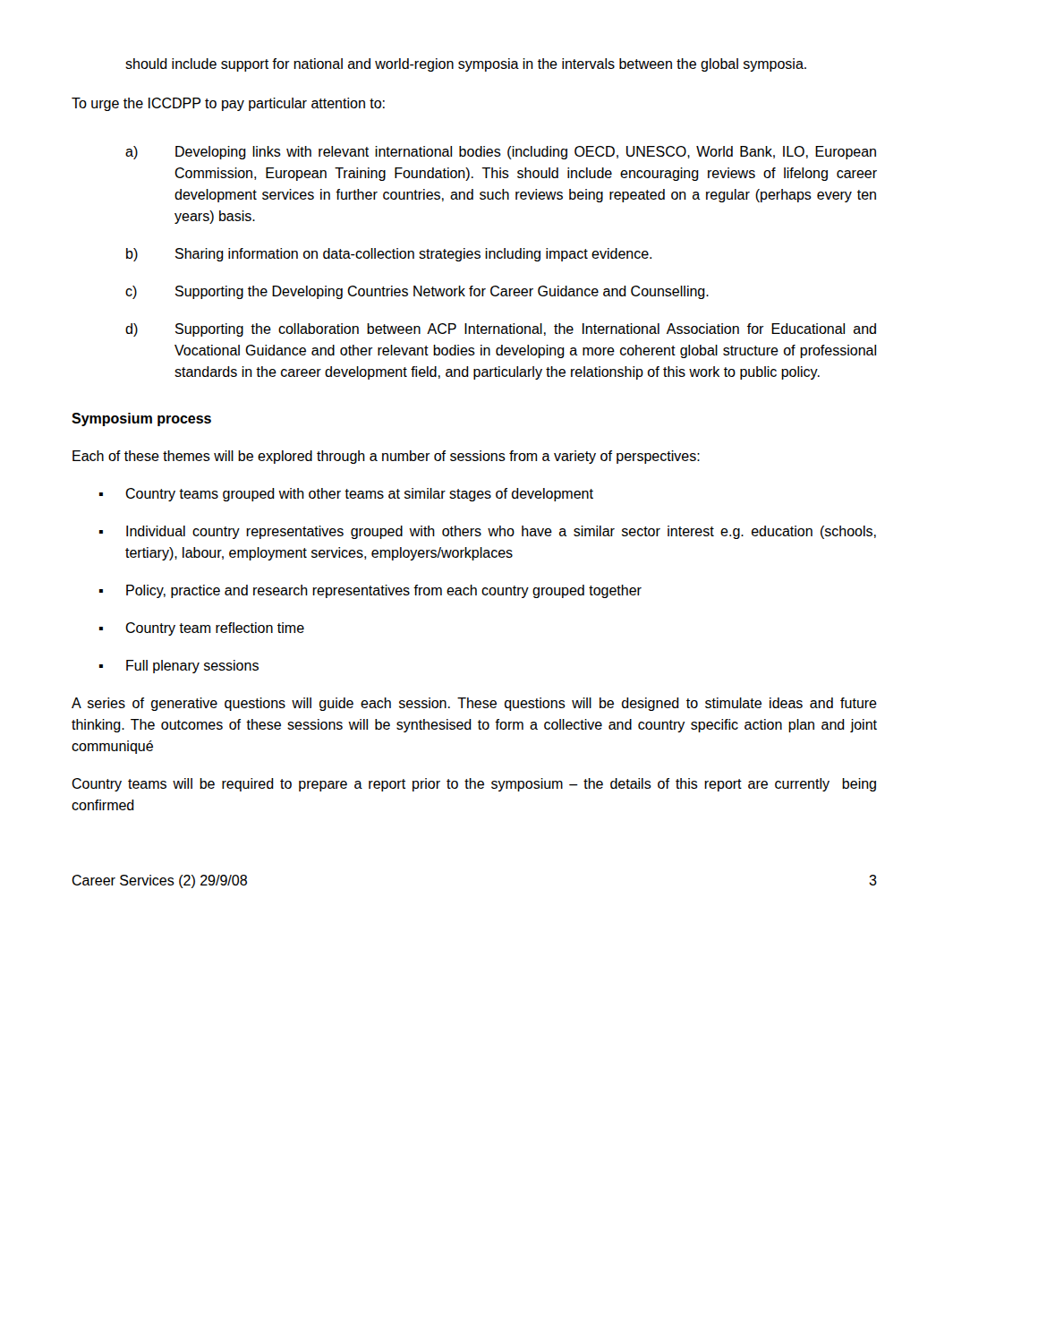should include support for national and world-region symposia in the intervals between the global symposia.
To urge the ICCDPP to pay particular attention to:
a) Developing links with relevant international bodies (including OECD, UNESCO, World Bank, ILO, European Commission, European Training Foundation). This should include encouraging reviews of lifelong career development services in further countries, and such reviews being repeated on a regular (perhaps every ten years) basis.
b) Sharing information on data-collection strategies including impact evidence.
c) Supporting the Developing Countries Network for Career Guidance and Counselling.
d) Supporting the collaboration between ACP International, the International Association for Educational and Vocational Guidance and other relevant bodies in developing a more coherent global structure of professional standards in the career development field, and particularly the relationship of this work to public policy.
Symposium process
Each of these themes will be explored through a number of sessions from a variety of perspectives:
Country teams grouped with other teams at similar stages of development
Individual country representatives grouped with others who have a similar sector interest e.g. education (schools, tertiary), labour, employment services, employers/workplaces
Policy, practice and research representatives from each country grouped together
Country team reflection time
Full plenary sessions
A series of generative questions will guide each session. These questions will be designed to stimulate ideas and future thinking. The outcomes of these sessions will be synthesised to form a collective and country specific action plan and joint communiqué
Country teams will be required to prepare a report prior to the symposium – the details of this report are currently being confirmed
Career Services (2) 29/9/08 3